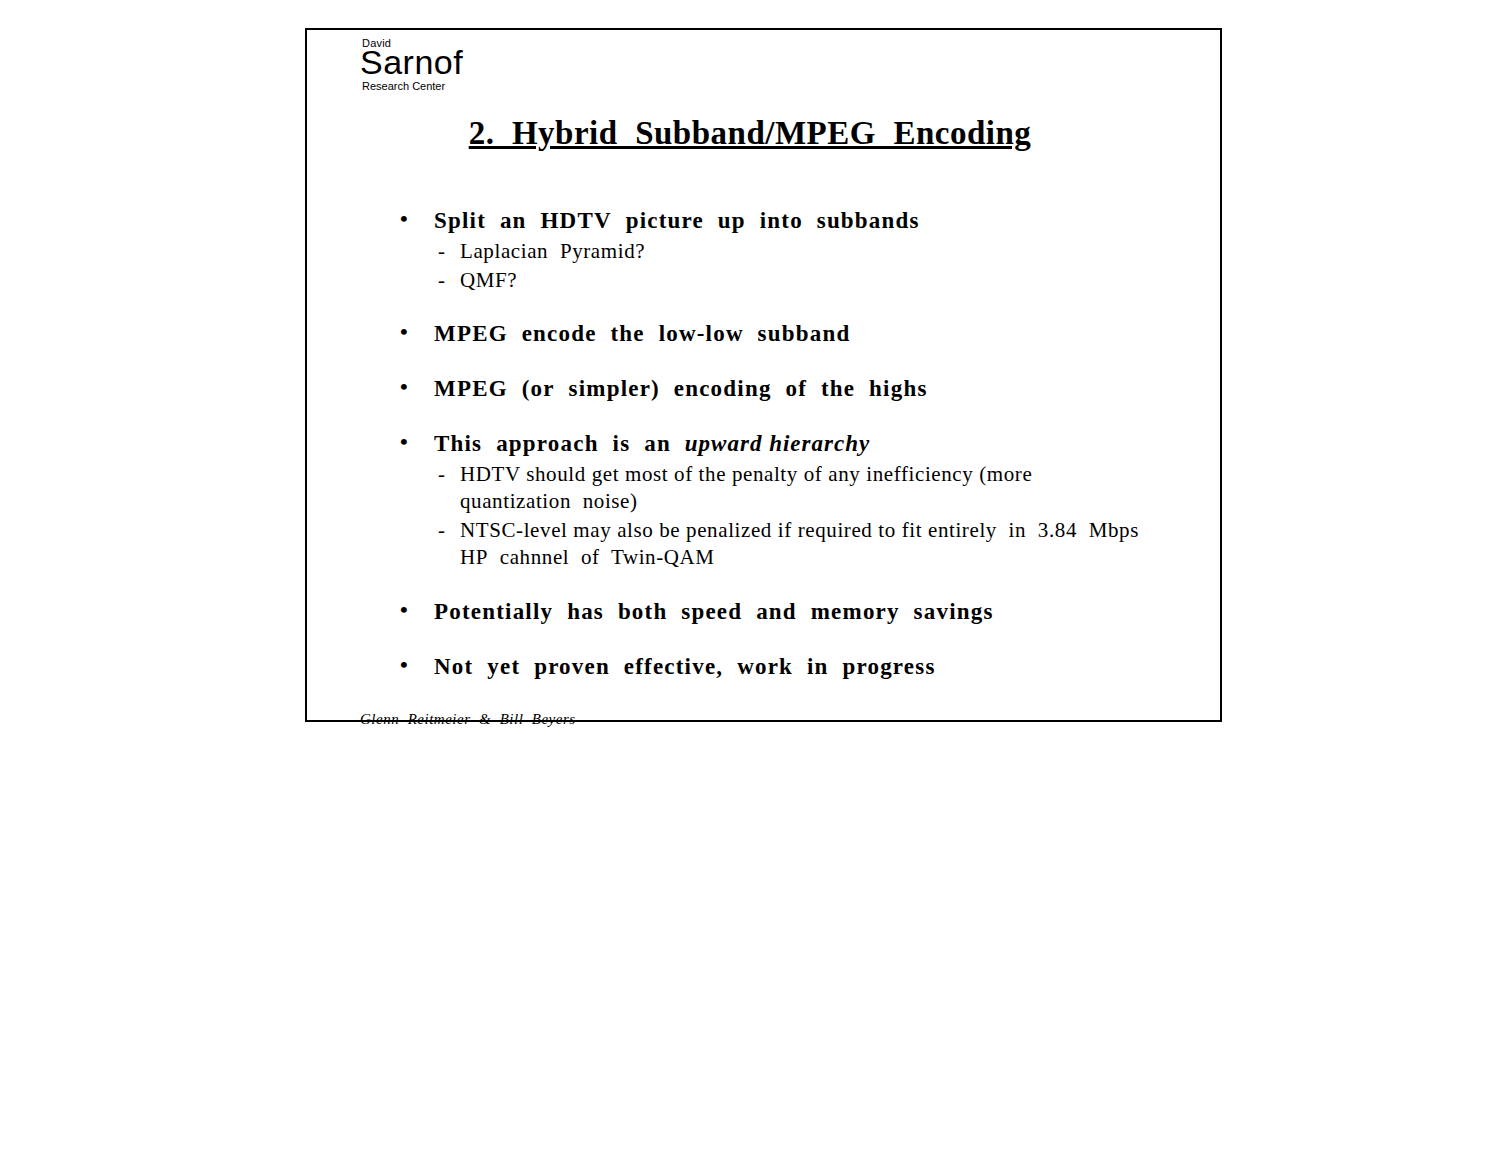David
Sarnof
Research Center
2. Hybrid Subband/MPEG Encoding
Split an HDTV picture up into subbands
Laplacian Pyramid?
QMF?
MPEG encode the low-low subband
MPEG (or simpler) encoding of the highs
This approach is an upward hierarchy
HDTV should get most of the penalty of any inefficiency (more quantization noise)
NTSC-level may also be penalized if required to fit entirely in 3.84 Mbps HP cahnnel of Twin-QAM
Potentially has both speed and memory savings
Not yet proven effective, work in progress
Glenn Reitmeier & Bill Beyers